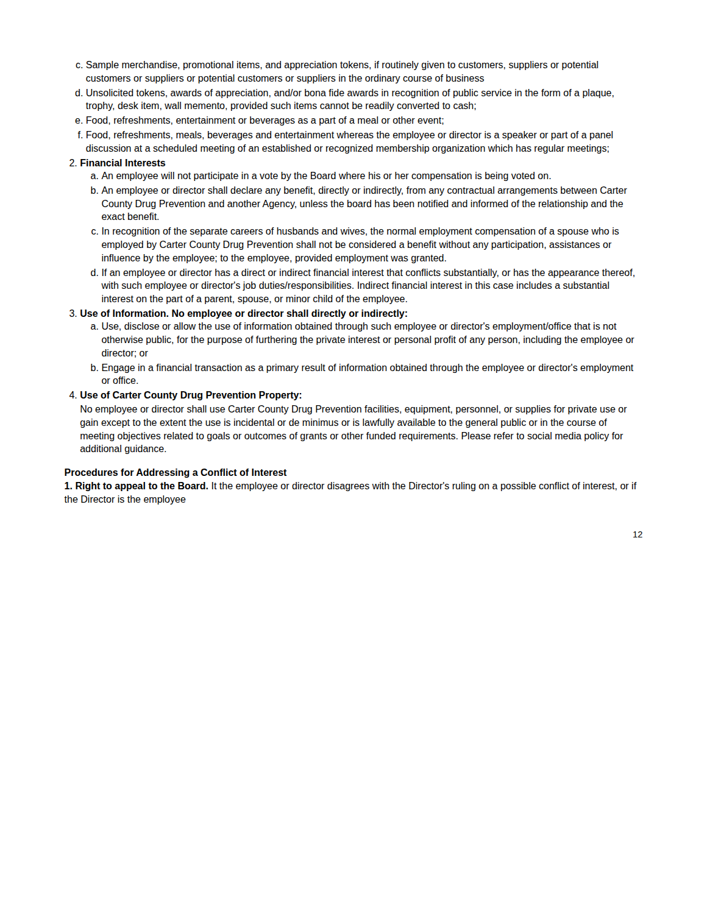Sample merchandise, promotional items, and appreciation tokens, if routinely given to customers, suppliers or potential customers or suppliers or potential customers or suppliers in the ordinary course of business
Unsolicited tokens, awards of appreciation, and/or bona fide awards in recognition of public service in the form of a plaque, trophy, desk item, wall memento, provided such items cannot be readily converted to cash;
Food, refreshments, entertainment or beverages as a part of a meal or other event;
Food, refreshments, meals, beverages and entertainment whereas the employee or director is a speaker or part of a panel discussion at a scheduled meeting of an established or recognized membership organization which has regular meetings;
Financial Interests
An employee will not participate in a vote by the Board where his or her compensation is being voted on.
An employee or director shall declare any benefit, directly or indirectly, from any contractual arrangements between Carter County Drug Prevention and another Agency, unless the board has been notified and informed of the relationship and the exact benefit.
In recognition of the separate careers of husbands and wives, the normal employment compensation of a spouse who is employed by Carter County Drug Prevention shall not be considered a benefit without any participation, assistances or influence by the employee; to the employee, provided employment was granted.
If an employee or director has a direct or indirect financial interest that conflicts substantially, or has the appearance thereof, with such employee or director's job duties/responsibilities. Indirect financial interest in this case includes a substantial interest on the part of a parent, spouse, or minor child of the employee.
Use of Information. No employee or director shall directly or indirectly:
Use, disclose or allow the use of information obtained through such employee or director's employment/office that is not otherwise public, for the purpose of furthering the private interest or personal profit of any person, including the employee or director; or
Engage in a financial transaction as a primary result of information obtained through the employee or director's employment or office.
Use of Carter County Drug Prevention Property:
No employee or director shall use Carter County Drug Prevention facilities, equipment, personnel, or supplies for private use or gain except to the extent the use is incidental or de minimus or is lawfully available to the general public or in the course of meeting objectives related to goals or outcomes of grants or other funded requirements. Please refer to social media policy for additional guidance.
Procedures for Addressing a Conflict of Interest
1. Right to appeal to the Board. It the employee or director disagrees with the Director's ruling on a possible conflict of interest, or if the Director is the employee
12